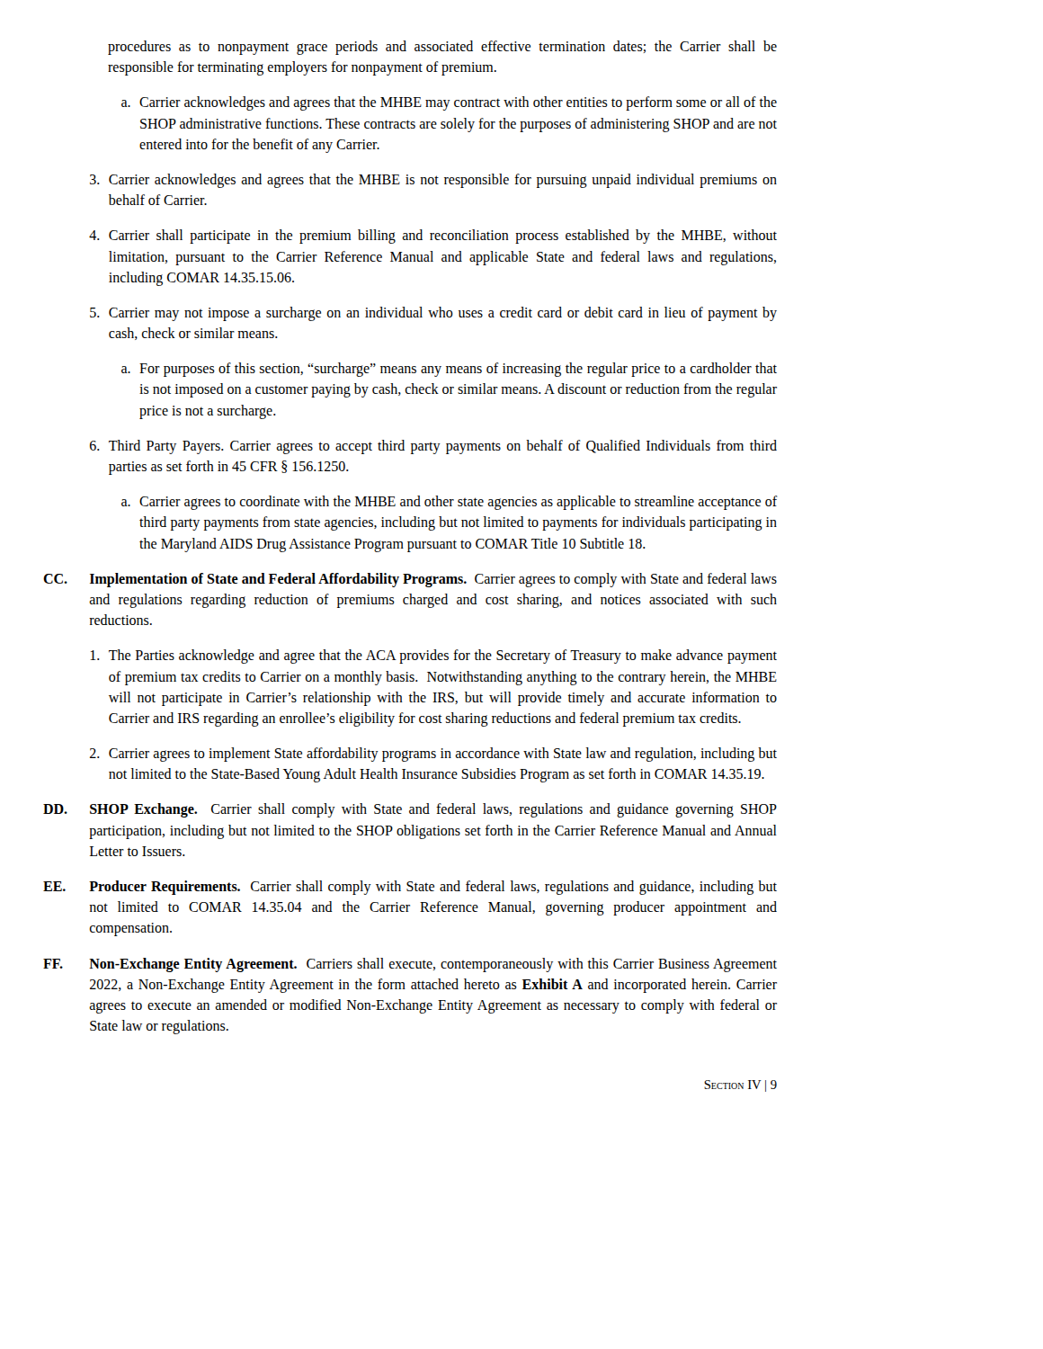procedures as to nonpayment grace periods and associated effective termination dates; the Carrier shall be responsible for terminating employers for nonpayment of premium.
a. Carrier acknowledges and agrees that the MHBE may contract with other entities to perform some or all of the SHOP administrative functions. These contracts are solely for the purposes of administering SHOP and are not entered into for the benefit of any Carrier.
3. Carrier acknowledges and agrees that the MHBE is not responsible for pursuing unpaid individual premiums on behalf of Carrier.
4. Carrier shall participate in the premium billing and reconciliation process established by the MHBE, without limitation, pursuant to the Carrier Reference Manual and applicable State and federal laws and regulations, including COMAR 14.35.15.06.
5. Carrier may not impose a surcharge on an individual who uses a credit card or debit card in lieu of payment by cash, check or similar means.
a. For purposes of this section, “surcharge” means any means of increasing the regular price to a cardholder that is not imposed on a customer paying by cash, check or similar means. A discount or reduction from the regular price is not a surcharge.
6. Third Party Payers. Carrier agrees to accept third party payments on behalf of Qualified Individuals from third parties as set forth in 45 CFR § 156.1250.
a. Carrier agrees to coordinate with the MHBE and other state agencies as applicable to streamline acceptance of third party payments from state agencies, including but not limited to payments for individuals participating in the Maryland AIDS Drug Assistance Program pursuant to COMAR Title 10 Subtitle 18.
CC. Implementation of State and Federal Affordability Programs. Carrier agrees to comply with State and federal laws and regulations regarding reduction of premiums charged and cost sharing, and notices associated with such reductions.
1. The Parties acknowledge and agree that the ACA provides for the Secretary of Treasury to make advance payment of premium tax credits to Carrier on a monthly basis. Notwithstanding anything to the contrary herein, the MHBE will not participate in Carrier’s relationship with the IRS, but will provide timely and accurate information to Carrier and IRS regarding an enrollee’s eligibility for cost sharing reductions and federal premium tax credits.
2. Carrier agrees to implement State affordability programs in accordance with State law and regulation, including but not limited to the State-Based Young Adult Health Insurance Subsidies Program as set forth in COMAR 14.35.19.
DD. SHOP Exchange. Carrier shall comply with State and federal laws, regulations and guidance governing SHOP participation, including but not limited to the SHOP obligations set forth in the Carrier Reference Manual and Annual Letter to Issuers.
EE. Producer Requirements. Carrier shall comply with State and federal laws, regulations and guidance, including but not limited to COMAR 14.35.04 and the Carrier Reference Manual, governing producer appointment and compensation.
FF. Non-Exchange Entity Agreement. Carriers shall execute, contemporaneously with this Carrier Business Agreement 2022, a Non-Exchange Entity Agreement in the form attached hereto as Exhibit A and incorporated herein. Carrier agrees to execute an amended or modified Non-Exchange Entity Agreement as necessary to comply with federal or State law or regulations.
Section IV | 9